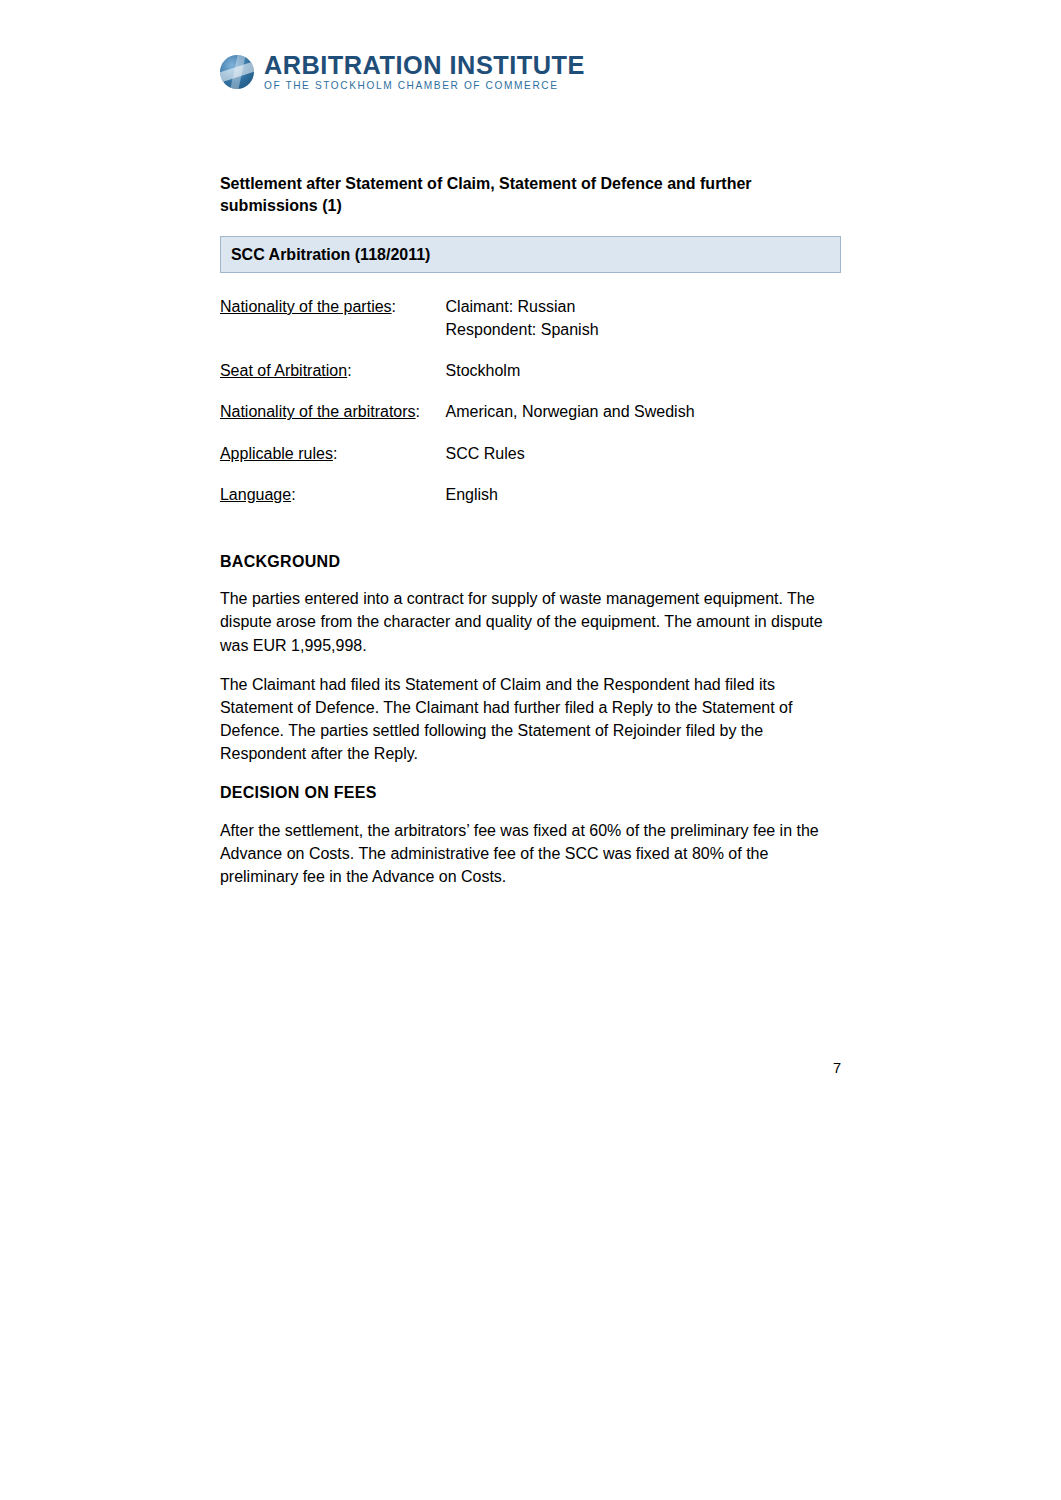ARBITRATION INSTITUTE
OF THE STOCKHOLM CHAMBER OF COMMERCE
Settlement after Statement of Claim, Statement of Defence and further submissions (1)
SCC Arbitration (118/2011)
| Nationality of the parties : | Claimant: Russian Respondent: Spanish |
| Seat of Arbitration : | Stockholm |
| Nationality of the arbitrators : | American, Norwegian and Swedish |
| Applicable rules : | SCC Rules |
| Language : | English |
BACKGROUND
The parties entered into a contract for supply of waste management equipment. The dispute arose from the character and quality of the equipment. The amount in dispute was EUR 1,995,998.
The Claimant had filed its Statement of Claim and the Respondent had filed its Statement of Defence. The Claimant had further filed a Reply to the Statement of Defence. The parties settled following the Statement of Rejoinder filed by the Respondent after the Reply.
DECISION ON FEES
After the settlement, the arbitrators’ fee was fixed at 60% of the preliminary fee in the Advance on Costs. The administrative fee of the SCC was fixed at 80% of the preliminary fee in the Advance on Costs.
7